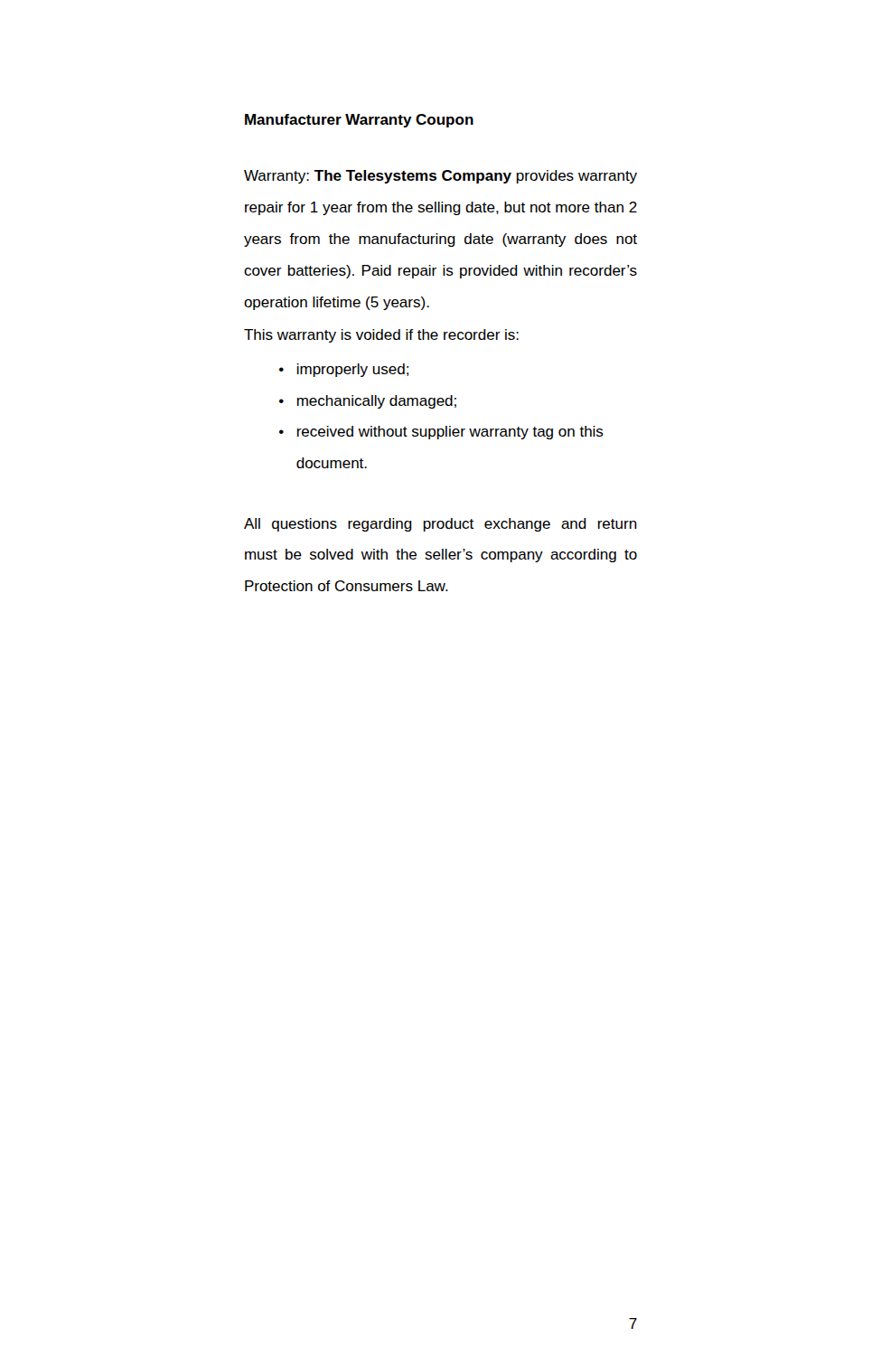Manufacturer Warranty Coupon
Warranty: The Telesystems Company provides warranty repair for 1 year from the selling date, but not more than 2 years from the manufacturing date (warranty does not cover batteries). Paid repair is provided within recorder’s operation lifetime (5 years).
This warranty is voided if the recorder is:
improperly used;
mechanically damaged;
received without supplier warranty tag on this document.
All questions regarding product exchange and return must be solved with the seller’s company according to Protection of Consumers Law.
7